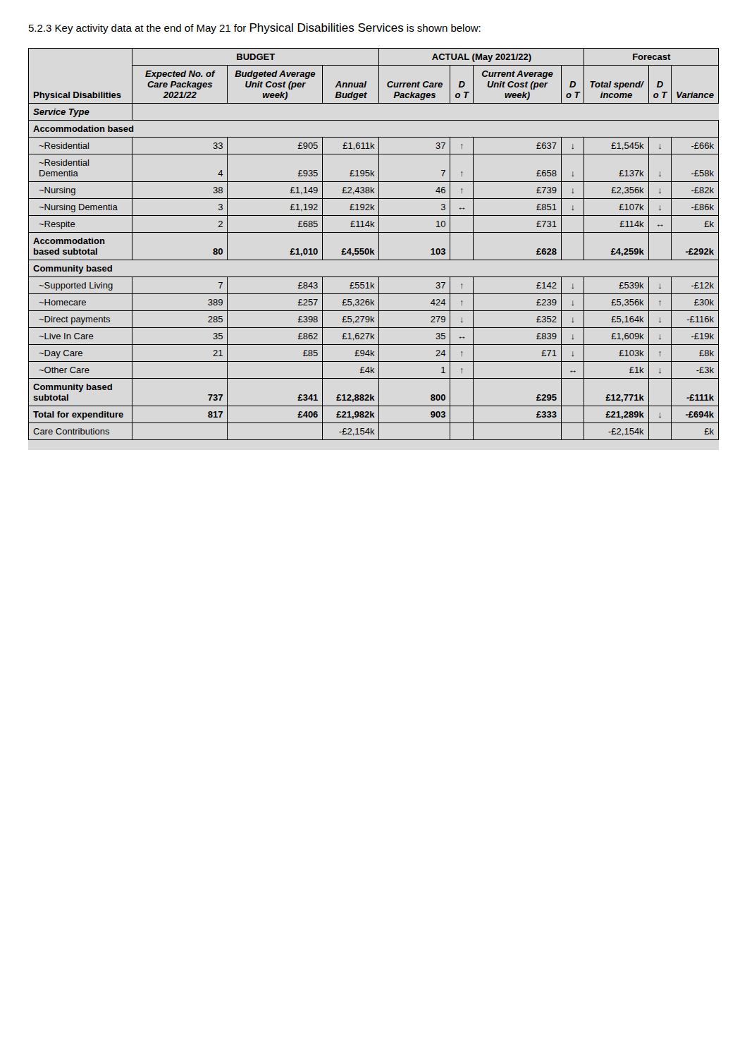5.2.3 Key activity data at the end of May 21 for Physical Disabilities Services is shown below:
| Physical Disabilities | BUDGET | ACTUAL (May 2021/22) | Forecast |
| --- | --- | --- | --- |
| Expected No. of Care Packages 2021/22 | Budgeted Average Unit Cost (per week) | Annual Budget | Current Care Packages | D o T | Current Average Unit Cost (per week) | D o T | Total spend/ income | D o T | Variance |
| Service Type | |
| Accommodation based |
| ~Residential | 33 | £905 | £1,611k | 37 | ↑ | £637 | ↓ | £1,545k | ↓ | -£66k |
| ~Residential Dementia | 4 | £935 | £195k | 7 | ↑ | £658 | ↓ | £137k | ↓ | -£58k |
| ~Nursing | 38 | £1,149 | £2,438k | 46 | ↑ | £739 | ↓ | £2,356k | ↓ | -£82k |
| ~Nursing Dementia | 3 | £1,192 | £192k | 3 | ↔ | £851 | ↓ | £107k | ↓ | -£86k |
| ~Respite | 2 | £685 | £114k | 10 | | £731 | | £114k | ↔ | £k |
| Accommodation based subtotal | 80 | £1,010 | £4,550k | 103 | | £628 | | £4,259k | | -£292k |
| Community based |
| ~Supported Living | 7 | £843 | £551k | 37 | ↑ | £142 | ↓ | £539k | ↓ | -£12k |
| ~Homecare | 389 | £257 | £5,326k | 424 | ↑ | £239 | ↓ | £5,356k | ↑ | £30k |
| ~Direct payments | 285 | £398 | £5,279k | 279 | ↓ | £352 | ↓ | £5,164k | ↓ | -£116k |
| ~Live In Care | 35 | £862 | £1,627k | 35 | ↔ | £839 | ↓ | £1,609k | ↓ | -£19k |
| ~Day Care | 21 | £85 | £94k | 24 | ↑ | £71 | ↓ | £103k | ↑ | £8k |
| ~Other Care | | | £4k | 1 | ↑ | | ↔ | £1k | ↓ | -£3k |
| Community based subtotal | 737 | £341 | £12,882k | 800 | | £295 | | £12,771k | | -£111k |
| Total for expenditure | 817 | £406 | £21,982k | 903 | | £333 | | £21,289k | ↓ | -£694k |
| Care Contributions | | | -£2,154k | | | | | -£2,154k | | £k |